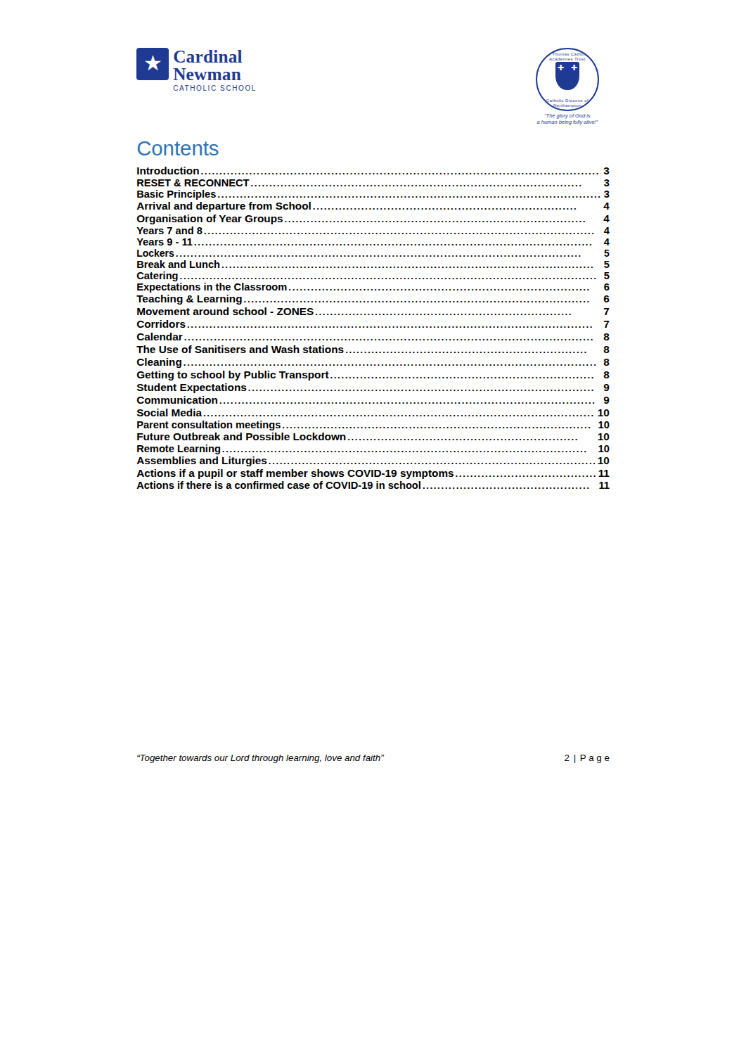Cardinal
Newman
CATHOLIC SCHOOL
St Thomas Catholic Academies Trust
Catholic Diocese of Northampton
“The glory of God is
a human being fully alive!”
Contents
Introduction........................................................................................................................... 3
RESET & RECONNECT......................................................................................... 3
Basic Principles....................................................................................................... 3
Arrival and departure from School....................................................................... 4
Organisation of Year Groups................................................................................. 4
Years 7 and 8......................................................................................................... 4
Years 9 - 11........................................................................................................... 4
Lockers............................................................................................................. 5
Break and Lunch.................................................................................................... 5
Catering................................................................................................................ 5
Expectations in the Classroom................................................................................. 6
Teaching & Learning............................................................................................. 6
Movement around school - ZONES..................................................................... 7
Corridors............................................................................................................. 7
Calendar.............................................................................................................. 8
The Use of Sanitisers and Wash stations................................................................. 8
Cleaning............................................................................................................... 8
Getting to school by Public Transport....................................................................... 8
Student Expectations............................................................................................. 9
Communication..................................................................................................... 9
Social Media......................................................................................................... 10
Parent consultation meetings................................................................................... 10
Future Outbreak and Possible Lockdown.............................................................. 10
Remote Learning.................................................................................................. 10
Assemblies and Liturgies......................................................................................... 10
Actions if a pupil or staff member shows COVID-19 symptoms......................................... 11
Actions if there is a confirmed case of COVID-19 in school............................................. 11
“Together towards our Lord through learning, love and faith”
2 | P a g e